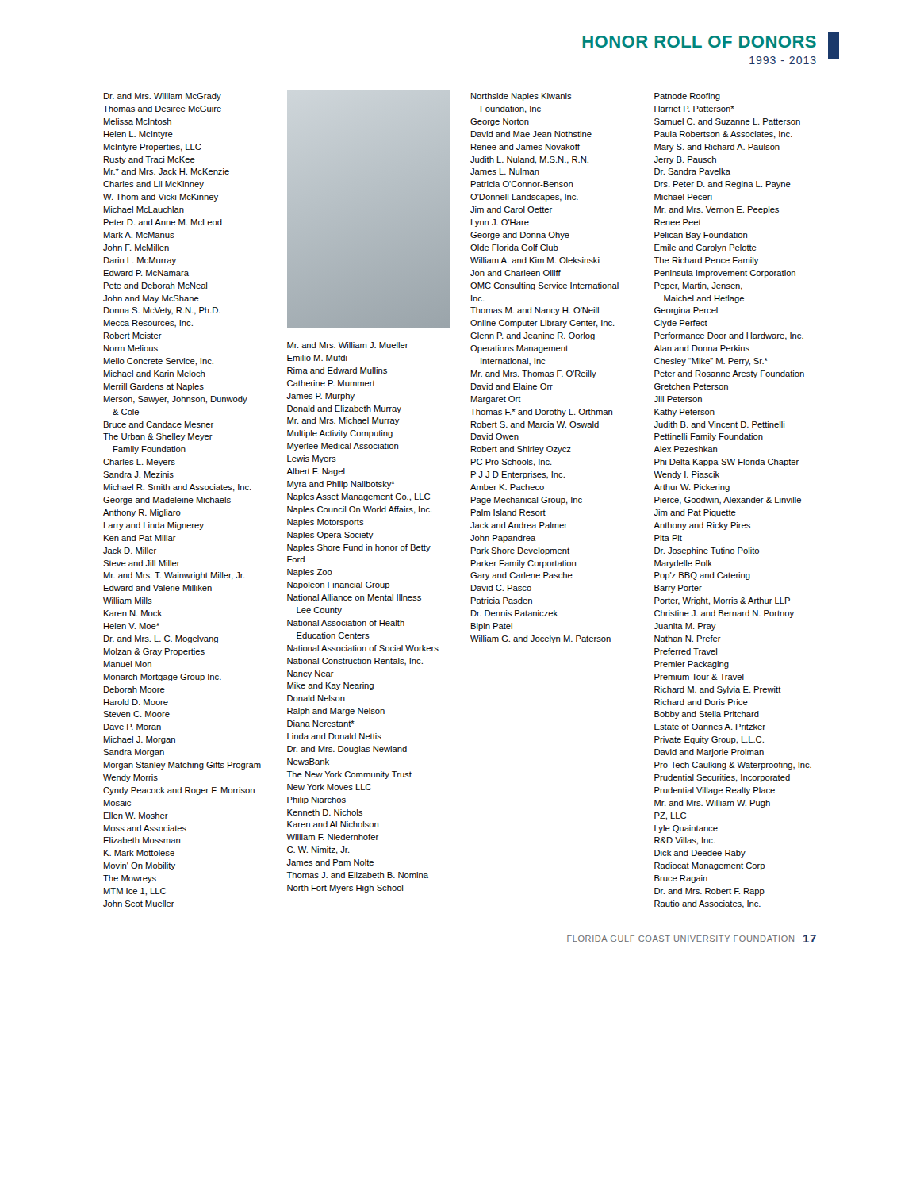HONOR ROLL OF DONORS
1993 - 2013
Dr. and Mrs. William McGrady
Thomas and Desiree McGuire
Melissa McIntosh
Helen L. McIntyre
McIntyre Properties, LLC
Rusty and Traci McKee
Mr.* and Mrs. Jack H. McKenzie
Charles and Lil McKinney
W. Thom and Vicki McKinney
Michael McLauchlan
Peter D. and Anne M. McLeod
Mark A. McManus
John F. McMillen
Darin L. McMurray
Edward P. McNamara
Pete and Deborah McNeal
John and May McShane
Donna S. McVety, R.N., Ph.D.
Mecca Resources, Inc.
Robert Meister
Norm Melious
Mello Concrete Service, Inc.
Michael and Karin Meloch
Merrill Gardens at Naples
Merson, Sawyer, Johnson, Dunwody& Cole
Bruce and Candace Mesner
The Urban & Shelley MeyerFamily Foundation
Charles L. Meyers
Sandra J. Mezinis
Michael R. Smith and Associates, Inc.
George and Madeleine Michaels
Anthony R. Migliaro
Larry and Linda Mignerey
Ken and Pat Millar
Jack D. Miller
Steve and Jill Miller
Mr. and Mrs. T. Wainwright Miller, Jr.
Edward and Valerie Milliken
William Mills
Karen N. Mock
Helen V. Moe*
Dr. and Mrs. L. C. Mogelvang
Molzan & Gray Properties
Manuel Mon
Monarch Mortgage Group Inc.
Deborah Moore
Harold D. Moore
Steven C. Moore
Dave P. Moran
Michael J. Morgan
Sandra Morgan
Morgan Stanley Matching Gifts Program
Wendy Morris
Cyndy Peacock and Roger F. Morrison
Mosaic
Ellen W. Mosher
Moss and Associates
Elizabeth Mossman
K. Mark Mottolese
Movin' On Mobility
The Mowreys
MTM Ice 1, LLC
John Scot Mueller
Mr. and Mrs. William J. Mueller
Emilio M. Mufdi
Rima and Edward Mullins
Catherine P. Mummert
James P. Murphy
Donald and Elizabeth Murray
Mr. and Mrs. Michael Murray
Multiple Activity Computing
Myerlee Medical Association
Lewis Myers
Albert F. Nagel
Myra and Philip Nalibotsky*
Naples Asset Management Co., LLC
Naples Council On World Affairs, Inc.
Naples Motorsports
Naples Opera Society
Naples Shore Fund in honor of Betty Ford
Naples Zoo
Napoleon Financial Group
National Alliance on Mental IllnessLee County
National Association of HealthEducation Centers
National Association of Social Workers
National Construction Rentals, Inc.
Nancy Near
Mike and Kay Nearing
Donald Nelson
Ralph and Marge Nelson
Diana Nerestant*
Linda and Donald Nettis
Dr. and Mrs. Douglas Newland
NewsBank
The New York Community Trust
New York Moves LLC
Philip Niarchos
Kenneth D. Nichols
Karen and Al Nicholson
William F. Niedernhofer
C. W. Nimitz, Jr.
James and Pam Nolte
Thomas J. and Elizabeth B. Nomina
North Fort Myers High School
Northside Naples KiwanisFoundation, Inc
George Norton
David and Mae Jean Nothstine
Renee and James Novakoff
Judith L. Nuland, M.S.N., R.N.
James L. Nulman
Patricia O'Connor-Benson
O'Donnell Landscapes, Inc.
Jim and Carol Oetter
Lynn J. O'Hare
George and Donna Ohye
Olde Florida Golf Club
William A. and Kim M. Oleksinski
Jon and Charleen Olliff
OMC Consulting Service International Inc.
Thomas M. and Nancy H. O'Neill
Online Computer Library Center, Inc.
Glenn P. and Jeanine R. Oorlog
Operations ManagementInternational, Inc
Mr. and Mrs. Thomas F. O'Reilly
David and Elaine Orr
Margaret Ort
Thomas F.* and Dorothy L. Orthman
Robert S. and Marcia W. Oswald
David Owen
Robert and Shirley Ozycz
PC Pro Schools, Inc.
P J J D Enterprises, Inc.
Amber K. Pacheco
Page Mechanical Group, Inc
Palm Island Resort
Jack and Andrea Palmer
John Papandrea
Park Shore Development
Parker Family Corportation
Gary and Carlene Pasche
David C. Pasco
Patricia Pasden
Dr. Dennis Pataniczek
Bipin Patel
William G. and Jocelyn M. Paterson
Patnode Roofing
Harriet P. Patterson*
Samuel C. and Suzanne L. Patterson
Paula Robertson & Associates, Inc.
Mary S. and Richard A. Paulson
Jerry B. Pausch
Dr. Sandra Pavelka
Drs. Peter D. and Regina L. Payne
Michael Peceri
Mr. and Mrs. Vernon E. Peeples
Renee Peet
Pelican Bay Foundation
Emile and Carolyn Pelotte
The Richard Pence Family
Peninsula Improvement Corporation
Peper, Martin, Jensen,Maichel and Hetlage
Georgina Percel
Clyde Perfect
Performance Door and Hardware, Inc.
Alan and Donna Perkins
Chesley “Mike” M. Perry, Sr.*
Peter and Rosanne Aresty Foundation
Gretchen Peterson
Jill Peterson
Kathy Peterson
Judith B. and Vincent D. Pettinelli
Pettinelli Family Foundation
Alex Pezeshkan
Phi Delta Kappa-SW Florida Chapter
Wendy I. Piascik
Arthur W. Pickering
Pierce, Goodwin, Alexander & Linville
Jim and Pat Piquette
Anthony and Ricky Pires
Pita Pit
Dr. Josephine Tutino Polito
Marydelle Polk
Pop'z BBQ and Catering
Barry Porter
Porter, Wright, Morris & Arthur LLP
Christine J. and Bernard N. Portnoy
Juanita M. Pray
Nathan N. Prefer
Preferred Travel
Premier Packaging
Premium Tour & Travel
Richard M. and Sylvia E. Prewitt
Richard and Doris Price
Bobby and Stella Pritchard
Estate of Oannes A. Pritzker
Private Equity Group, L.L.C.
David and Marjorie Prolman
Pro-Tech Caulking & Waterproofing, Inc.
Prudential Securities, Incorporated
Prudential Village Realty Place
Mr. and Mrs. William W. Pugh
PZ, LLC
Lyle Quaintance
R&D Villas, Inc.
Dick and Deedee Raby
Radiocat Management Corp
Bruce Ragain
Dr. and Mrs. Robert F. Rapp
Rautio and Associates, Inc.
FLORIDA GULF COAST UNIVERSITY FOUNDATION 17